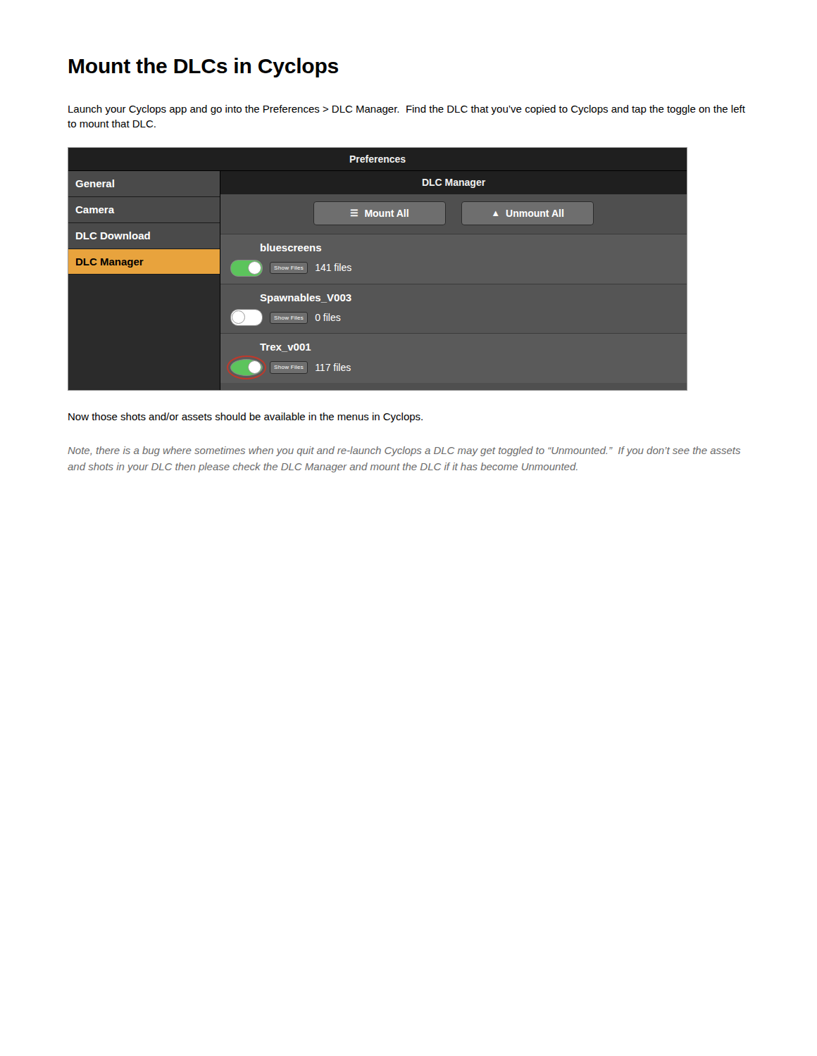Mount the DLCs in Cyclops
Launch your Cyclops app and go into the Preferences > DLC Manager. Find the DLC that you’ve copied to Cyclops and tap the toggle on the left to mount that DLC.
Preferences
General
Camera
DLC Download
DLC Manager
DLC Manager
☰Mount All ▲Unmount All
bluescreens
Show Files 141 files
Spawnables_V003
Show Files 0 files
Trex_v001
Show Files 117 files
Now those shots and/or assets should be available in the menus in Cyclops.
Note, there is a bug where sometimes when you quit and re-launch Cyclops a DLC may get toggled to “Unmounted.” If you don’t see the assets and shots in your DLC then please check the DLC Manager and mount the DLC if it has become Unmounted.